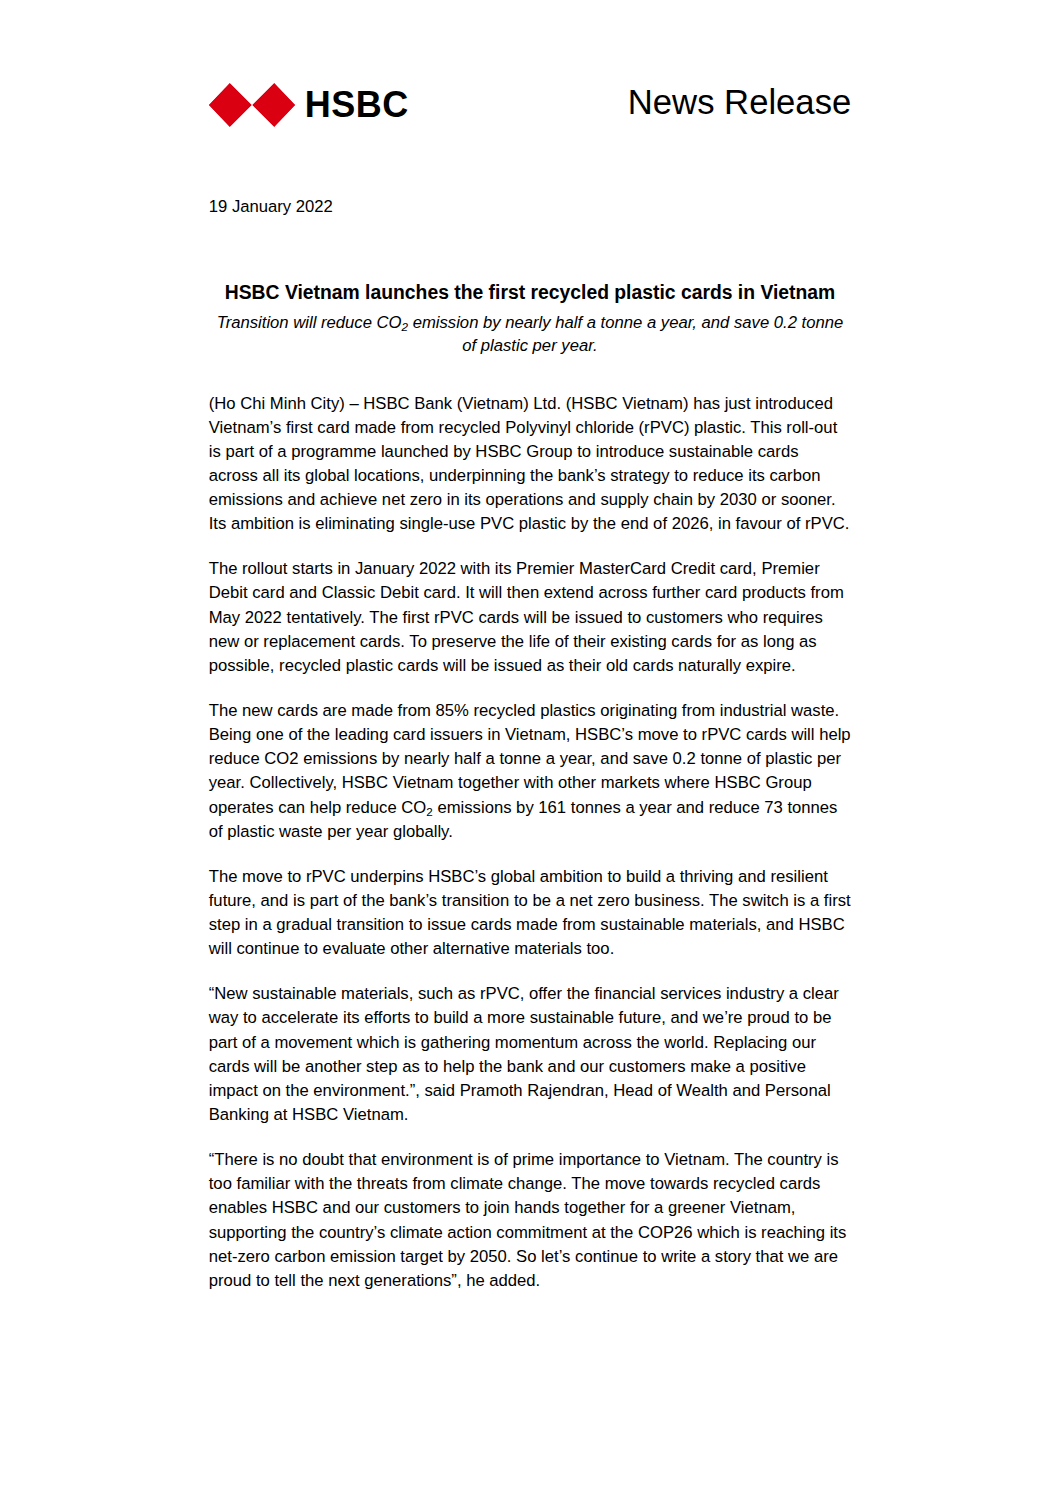HSBC
News Release
19 January 2022
HSBC Vietnam launches the first recycled plastic cards in Vietnam
Transition will reduce CO2 emission by nearly half a tonne a year, and save 0.2 tonne of plastic per year.
(Ho Chi Minh City) – HSBC Bank (Vietnam) Ltd. (HSBC Vietnam) has just introduced Vietnam’s first card made from recycled Polyvinyl chloride (rPVC) plastic. This roll-out is part of a programme launched by HSBC Group to introduce sustainable cards across all its global locations, underpinning the bank’s strategy to reduce its carbon emissions and achieve net zero in its operations and supply chain by 2030 or sooner. Its ambition is eliminating single-use PVC plastic by the end of 2026, in favour of rPVC.
The rollout starts in January 2022 with its Premier MasterCard Credit card, Premier Debit card and Classic Debit card. It will then extend across further card products from May 2022 tentatively. The first rPVC cards will be issued to customers who requires new or replacement cards. To preserve the life of their existing cards for as long as possible, recycled plastic cards will be issued as their old cards naturally expire.
The new cards are made from 85% recycled plastics originating from industrial waste. Being one of the leading card issuers in Vietnam, HSBC’s move to rPVC cards will help reduce CO2 emissions by nearly half a tonne a year, and save 0.2 tonne of plastic per year. Collectively, HSBC Vietnam together with other markets where HSBC Group operates can help reduce CO2 emissions by 161 tonnes a year and reduce 73 tonnes of plastic waste per year globally.
The move to rPVC underpins HSBC’s global ambition to build a thriving and resilient future, and is part of the bank’s transition to be a net zero business. The switch is a first step in a gradual transition to issue cards made from sustainable materials, and HSBC will continue to evaluate other alternative materials too.
“New sustainable materials, such as rPVC, offer the financial services industry a clear way to accelerate its efforts to build a more sustainable future, and we’re proud to be part of a movement which is gathering momentum across the world. Replacing our cards will be another step as to help the bank and our customers make a positive impact on the environment.”, said Pramoth Rajendran, Head of Wealth and Personal Banking at HSBC Vietnam.
“There is no doubt that environment is of prime importance to Vietnam. The country is too familiar with the threats from climate change. The move towards recycled cards enables HSBC and our customers to join hands together for a greener Vietnam, supporting the country’s climate action commitment at the COP26 which is reaching its net-zero carbon emission target by 2050. So let’s continue to write a story that we are proud to tell the next generations”, he added.